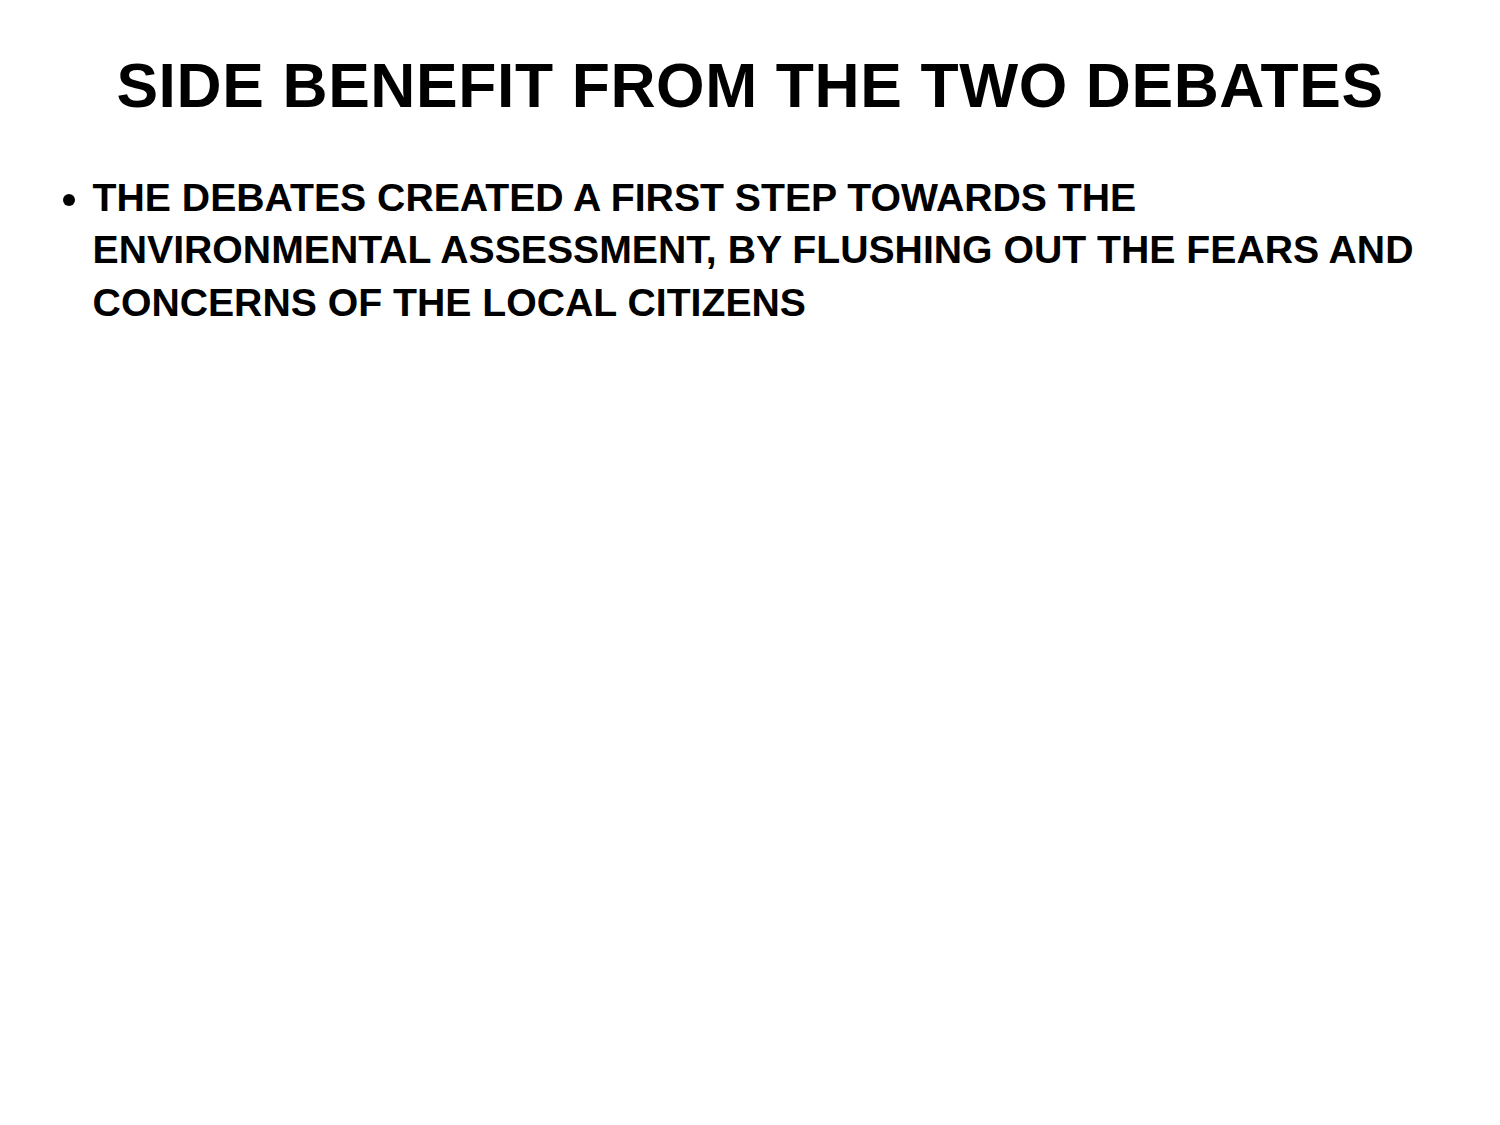SIDE BENEFIT FROM THE TWO DEBATES
THE DEBATES CREATED A FIRST STEP TOWARDS THE ENVIRONMENTAL ASSESSMENT, BY FLUSHING OUT THE FEARS AND CONCERNS OF THE LOCAL CITIZENS